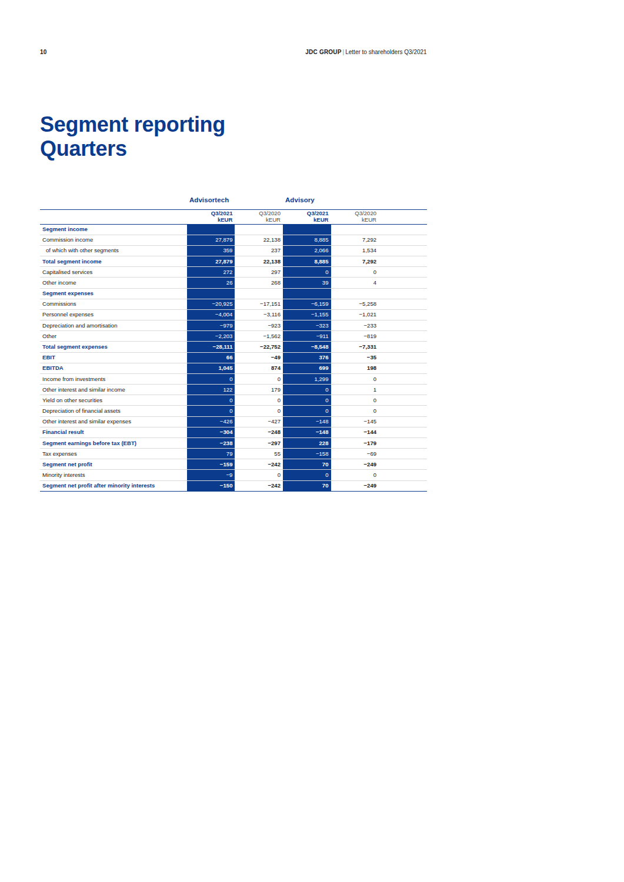10
JDC GROUP|Letter to shareholders Q3/2021
Segment reporting
Quarters
| | Advisortech | Advisory | |
| --- | --- | --- | --- |
| | Q3/2021 kEUR | Q3/2020 kEUR | Q3/2021 kEUR | Q3/2020 kEUR | |
| Segment income | | | | | |
| Commission income | 27,879 | 22,138 | 8,885 | 7,292 | |
| of which with other segments | 359 | 237 | 2,066 | 1,534 | |
| Total segment income | 27,879 | 22,138 | 8,885 | 7,292 | |
| Capitalised services | 272 | 297 | 0 | 0 | |
| Other income | 26 | 268 | 39 | 4 | |
| Segment expenses | | | | | |
| Commissions | −20,925 | −17,151 | −6,159 | −5,258 | |
| Personnel expenses | −4,004 | −3,116 | −1,155 | −1,021 | |
| Depreciation and amortisation | −979 | −923 | −323 | −233 | |
| Other | −2,203 | −1,562 | −911 | −819 | |
| Total segment expenses | −28,111 | −22,752 | −8,548 | −7,331 | |
| EBIT | 66 | −49 | 376 | −35 | |
| EBITDA | 1,045 | 874 | 699 | 198 | |
| Income from investments | 0 | 0 | 1,299 | 0 | |
| Other interest and similar income | 122 | 179 | 0 | 1 | |
| Yield on other securities | 0 | 0 | 0 | 0 | |
| Depreciation of financial assets | 0 | 0 | 0 | 0 | |
| Other interest and similar expenses | −426 | −427 | −148 | −145 | |
| Financial result | −304 | −248 | −148 | −144 | |
| Segment earnings before tax (EBT) | −238 | −297 | 228 | −179 | |
| Tax expenses | 79 | 55 | −158 | −69 | |
| Segment net profit | −159 | −242 | 70 | −249 | |
| Minority interests | −9 | 0 | 0 | 0 | |
| Segment net profit after minority interests | −150 | −242 | 70 | −249 | |